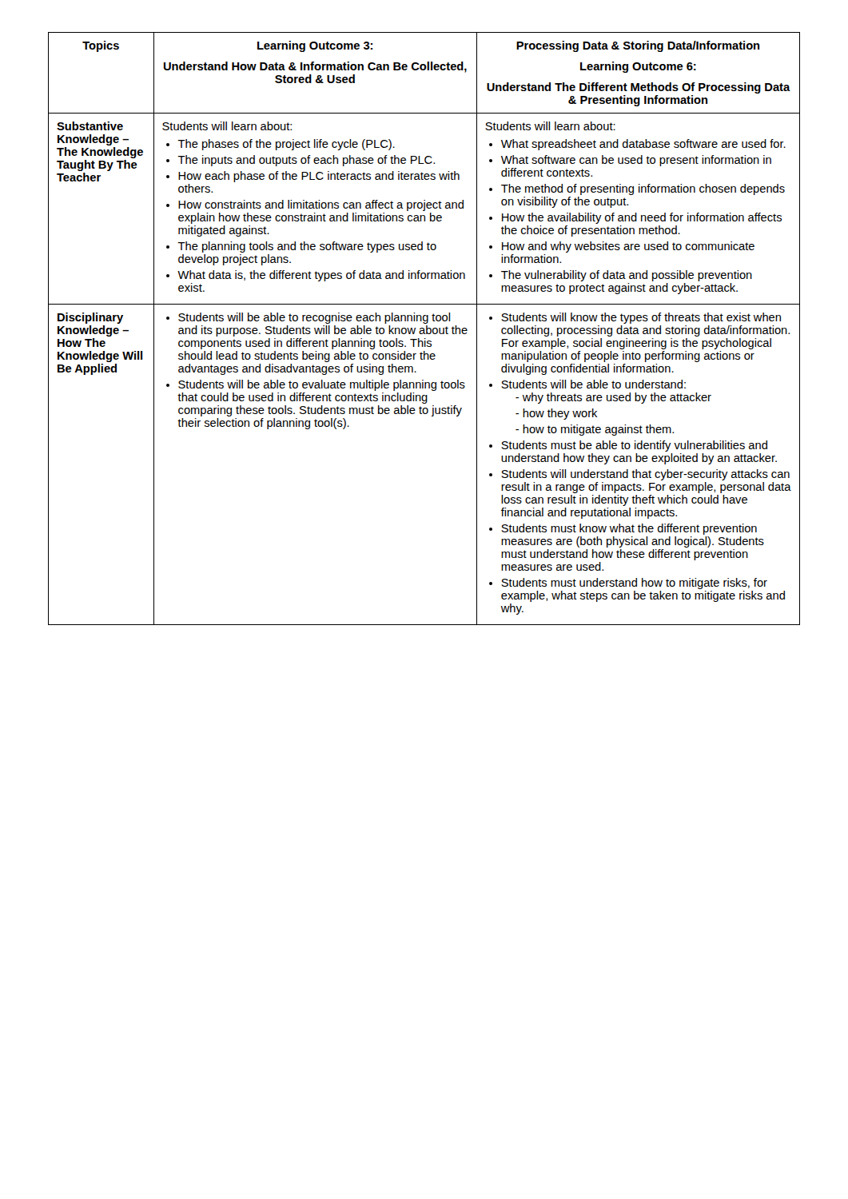| Topics | Learning Outcome 3: Understand How Data & Information Can Be Collected, Stored & Used | Processing Data & Storing Data/Information Learning Outcome 6: Understand The Different Methods Of Processing Data & Presenting Information |
| --- | --- | --- |
| Substantive Knowledge – The Knowledge Taught By The Teacher | Students will learn about: The phases of the project life cycle (PLC). The inputs and outputs of each phase of the PLC. How each phase of the PLC interacts and iterates with others. How constraints and limitations can affect a project and explain how these constraint and limitations can be mitigated against. The planning tools and the software types used to develop project plans. What data is, the different types of data and information exist. | Students will learn about: What spreadsheet and database software are used for. What software can be used to present information in different contexts. The method of presenting information chosen depends on visibility of the output. How the availability of and need for information affects the choice of presentation method. How and why websites are used to communicate information. The vulnerability of data and possible prevention measures to protect against and cyber-attack. |
| Disciplinary Knowledge – How The Knowledge Will Be Applied | Students will be able to recognise each planning tool and its purpose. Students will be able to know about the components used in different planning tools. This should lead to students being able to consider the advantages and disadvantages of using them. Students will be able to evaluate multiple planning tools that could be used in different contexts including comparing these tools. Students must be able to justify their selection of planning tool(s). | Students will know the types of threats that exist when collecting, processing data and storing data/information. For example, social engineering is the psychological manipulation of people into performing actions or divulging confidential information. Students will be able to understand: why threats are used by the attacker how they work how to mitigate against them. Students must be able to identify vulnerabilities and understand how they can be exploited by an attacker. Students will understand that cyber-security attacks can result in a range of impacts. For example, personal data loss can result in identity theft which could have financial and reputational impacts. Students must know what the different prevention measures are (both physical and logical). Students must understand how these different prevention measures are used. Students must understand how to mitigate risks, for example, what steps can be taken to mitigate risks and why. |